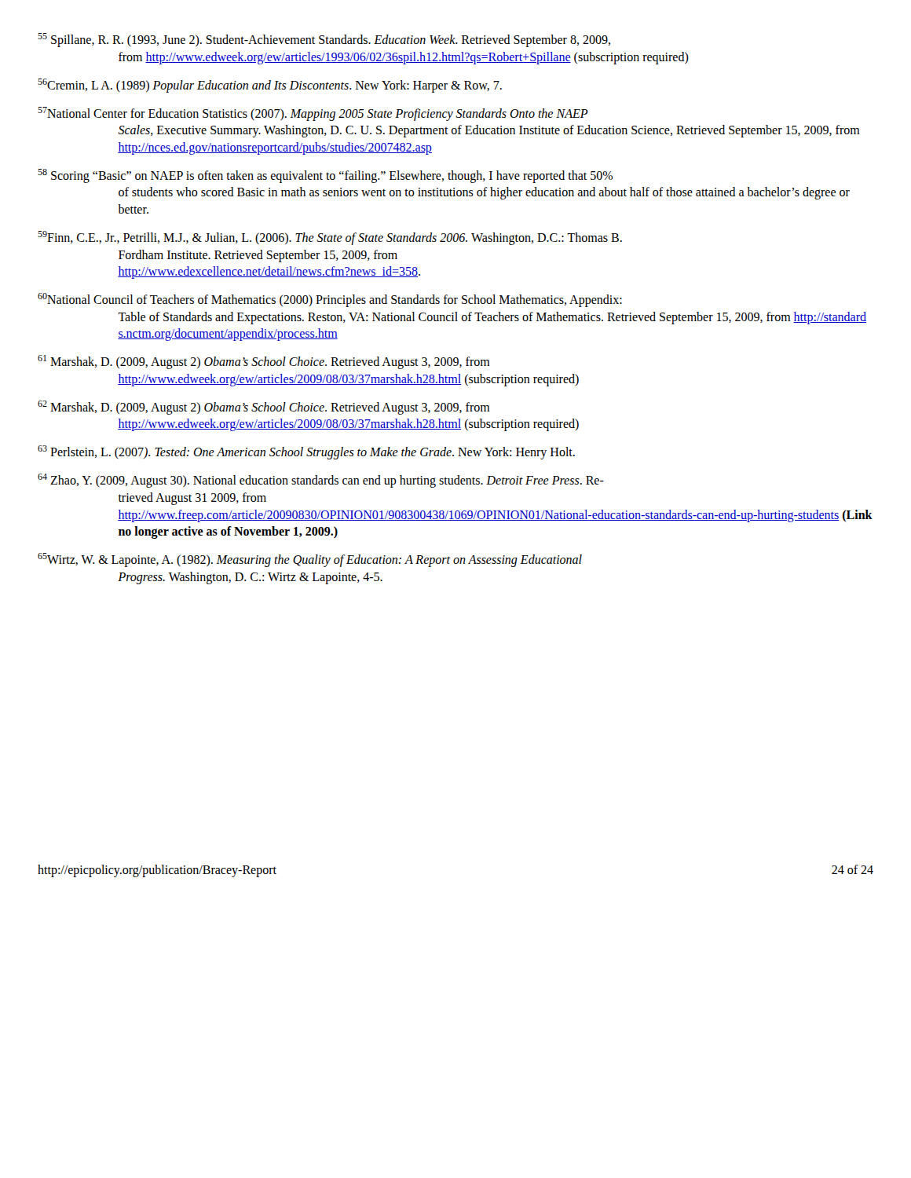55 Spillane, R. R. (1993, June 2). Student-Achievement Standards. Education Week. Retrieved September 8, 2009, from http://www.edweek.org/ew/articles/1993/06/02/36spil.h12.html?qs=Robert+Spillane (subscription required)
56Cremin, L A. (1989) Popular Education and Its Discontents. New York: Harper & Row, 7.
57National Center for Education Statistics (2007). Mapping 2005 State Proficiency Standards Onto the NAEP Scales, Executive Summary. Washington, D. C. U. S. Department of Education Institute of Education Science, Retrieved September 15, 2009, from
http://nces.ed.gov/nationsreportcard/pubs/studies/2007482.asp
58 Scoring “Basic” on NAEP is often taken as equivalent to “failing.” Elsewhere, though, I have reported that 50% of students who scored Basic in math as seniors went on to institutions of higher education and about half of those attained a bachelor’s degree or better.
59Finn, C.E., Jr., Petrilli, M.J., & Julian, L. (2006). The State of State Standards 2006. Washington, D.C.: Thomas B. Fordham Institute. Retrieved September 15, 2009, from
http://www.edexcellence.net/detail/news.cfm?news_id=358.
60National Council of Teachers of Mathematics (2000) Principles and Standards for School Mathematics, Appendix: Table of Standards and Expectations. Reston, VA: National Council of Teachers of Mathematics. Retrieved September 15, 2009, from http://standards.nctm.org/document/appendix/process.htm
61 Marshak, D. (2009, August 2) Obama’s School Choice. Retrieved August 3, 2009, from http://www.edweek.org/ew/articles/2009/08/03/37marshak.h28.html (subscription required)
62 Marshak, D. (2009, August 2) Obama’s School Choice. Retrieved August 3, 2009, from http://www.edweek.org/ew/articles/2009/08/03/37marshak.h28.html (subscription required)
63 Perlstein, L. (2007). Tested: One American School Struggles to Make the Grade. New York: Henry Holt.
64 Zhao, Y. (2009, August 30). National education standards can end up hurting students. Detroit Free Press. Re- trieved August 31 2009, from
http://www.freep.com/article/20090830/OPINION01/908300438/1069/OPINION01/National-education-standards-can-end-up-hurting-students (Link no longer active as of November 1, 2009.)
65Wirtz, W. & Lapointe, A. (1982). Measuring the Quality of Education: A Report on Assessing Educational Progress. Washington, D. C.: Wirtz & Lapointe, 4-5.
http://epicpolicy.org/publication/Bracey-Report 24 of 24